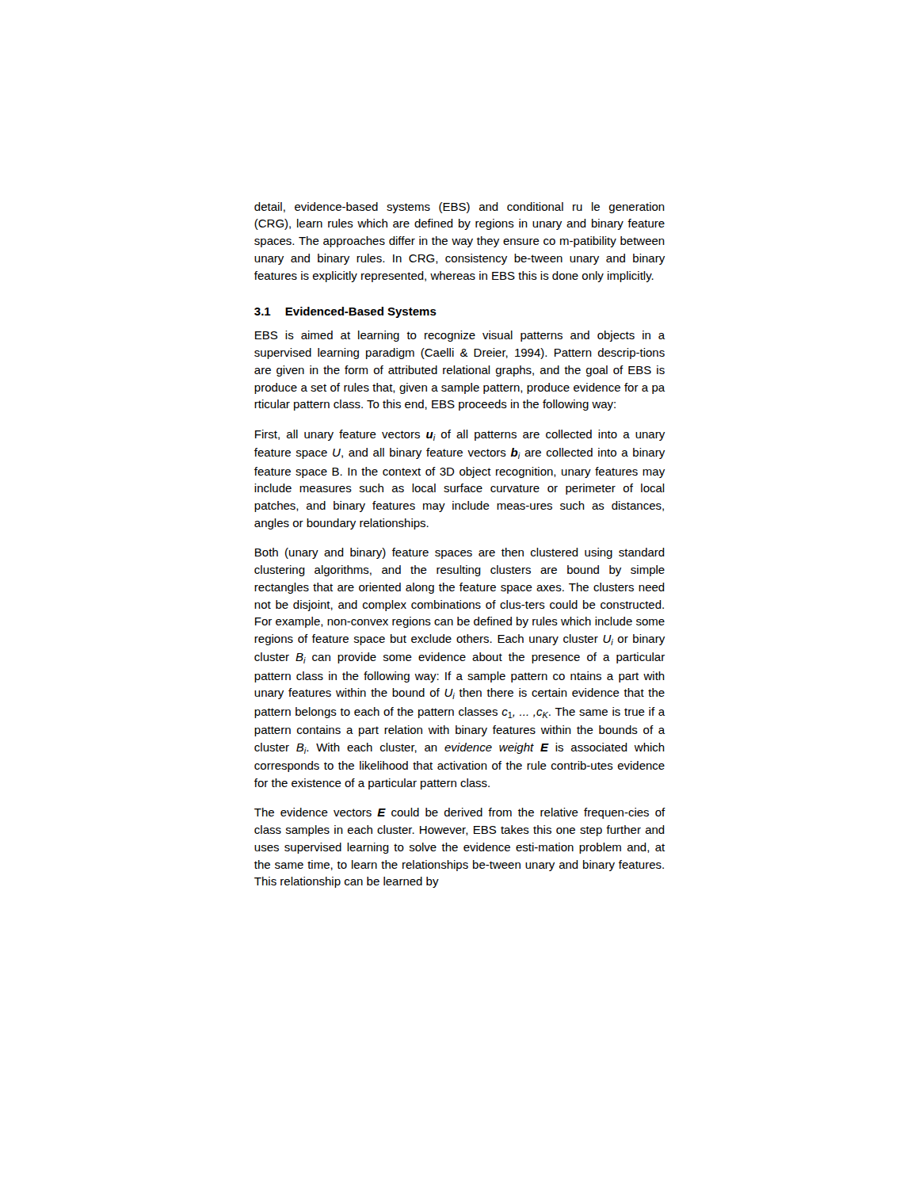detail, evidence-based systems (EBS) and conditional ru le generation (CRG), learn rules which are defined by regions in unary and binary feature spaces. The approaches differ in the way they ensure co m-patibility between unary and binary rules. In CRG, consistency be-tween unary and binary features is explicitly represented, whereas in EBS this is done only implicitly.
3.1 Evidenced-Based Systems
EBS is aimed at learning to recognize visual patterns and objects in a supervised learning paradigm (Caelli & Dreier, 1994). Pattern descrip-tions are given in the form of attributed relational graphs, and the goal of EBS is produce a set of rules that, given a sample pattern, produce evidence for a pa rticular pattern class. To this end, EBS proceeds in the following way:
First, all unary feature vectors ui of all patterns are collected into a unary feature space U, and all binary feature vectors bi are collected into a binary feature space B. In the context of 3D object recognition, unary features may include measures such as local surface curvature or perimeter of local patches, and binary features may include meas-ures such as distances, angles or boundary relationships.
Both (unary and binary) feature spaces are then clustered using standard clustering algorithms, and the resulting clusters are bound by simple rectangles that are oriented along the feature space axes. The clusters need not be disjoint, and complex combinations of clus-ters could be constructed. For example, non-convex regions can be defined by rules which include some regions of feature space but exclude others. Each unary cluster Ui or binary cluster Bi can provide some evidence about the presence of a particular pattern class in the following way: If a sample pattern co ntains a part with unary features within the bound of Ui then there is certain evidence that the pattern belongs to each of the pattern classes c1, ... ,cK. The same is true if a pattern contains a part relation with binary features within the bounds of a cluster Bi. With each cluster, an evidence weight E is associated which corresponds to the likelihood that activation of the rule contrib-utes evidence for the existence of a particular pattern class.
The evidence vectors E could be derived from the relative frequen-cies of class samples in each cluster. However, EBS takes this one step further and uses supervised learning to solve the evidence esti-mation problem and, at the same time, to learn the relationships be-tween unary and binary features. This relationship can be learned by